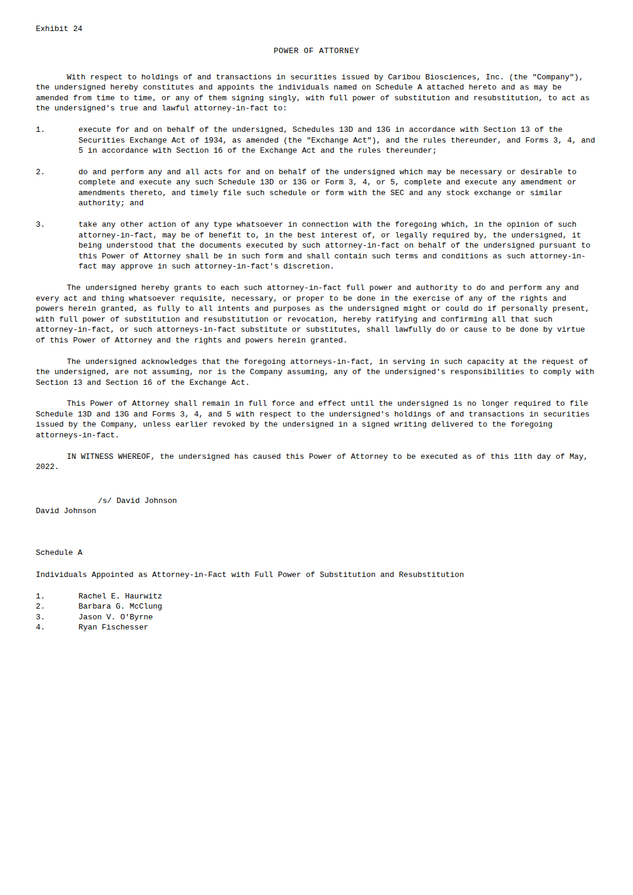Exhibit 24
POWER OF ATTORNEY
With respect to holdings of and transactions in securities issued by Caribou Biosciences, Inc. (the "Company"), the undersigned hereby constitutes and appoints the individuals named on Schedule A attached hereto and as may be amended from time to time, or any of them signing singly, with full power of substitution and resubstitution, to act as the undersigned's true and lawful attorney-in-fact to:
1.
execute for and on behalf of the undersigned, Schedules 13D and 13G in accordance with Section 13 of the Securities Exchange Act of 1934, as amended (the "Exchange Act"), and the rules thereunder, and Forms 3, 4, and 5 in accordance with Section 16 of the Exchange Act and the rules thereunder;
2.
do and perform any and all acts for and on behalf of the undersigned which may be necessary or desirable to complete and execute any such Schedule 13D or 13G or Form 3, 4, or 5, complete and execute any amendment or amendments thereto, and timely file such schedule or form with the SEC and any stock exchange or similar authority; and
3.
take any other action of any type whatsoever in connection with the foregoing which, in the opinion of such attorney-in-fact, may be of benefit to, in the best interest of, or legally required by, the undersigned, it being understood that the documents executed by such attorney-in-fact on behalf of the undersigned pursuant to this Power of Attorney shall be in such form and shall contain such terms and conditions as such attorney-in-fact may approve in such attorney-in-fact's discretion.
The undersigned hereby grants to each such attorney-in-fact full power and authority to do and perform any and every act and thing whatsoever requisite, necessary, or proper to be done in the exercise of any of the rights and powers herein granted, as fully to all intents and purposes as the undersigned might or could do if personally present, with full power of substitution and resubstitution or revocation, hereby ratifying and confirming all that such attorney-in-fact, or such attorneys-in-fact substitute or substitutes, shall lawfully do or cause to be done by virtue of this Power of Attorney and the rights and powers herein granted.
The undersigned acknowledges that the foregoing attorneys-in-fact, in serving in such capacity at the request of the undersigned, are not assuming, nor is the Company assuming, any of the undersigned's responsibilities to comply with Section 13 and Section 16 of the Exchange Act.
This Power of Attorney shall remain in full force and effect until the undersigned is no longer required to file Schedule 13D and 13G and Forms 3, 4, and 5 with respect to the undersigned's holdings of and transactions in securities issued by the Company, unless earlier revoked by the undersigned in a signed writing delivered to the foregoing attorneys-in-fact.
IN WITNESS WHEREOF, the undersigned has caused this Power of Attorney to be executed as of this 11th day of May, 2022.
/s/ David Johnson
David Johnson
Schedule A
Individuals Appointed as Attorney-in-Fact with Full Power of Substitution and Resubstitution
1.
Rachel E. Haurwitz
2.
Barbara G. McClung
3.
Jason V. O'Byrne
4.
Ryan Fischesser